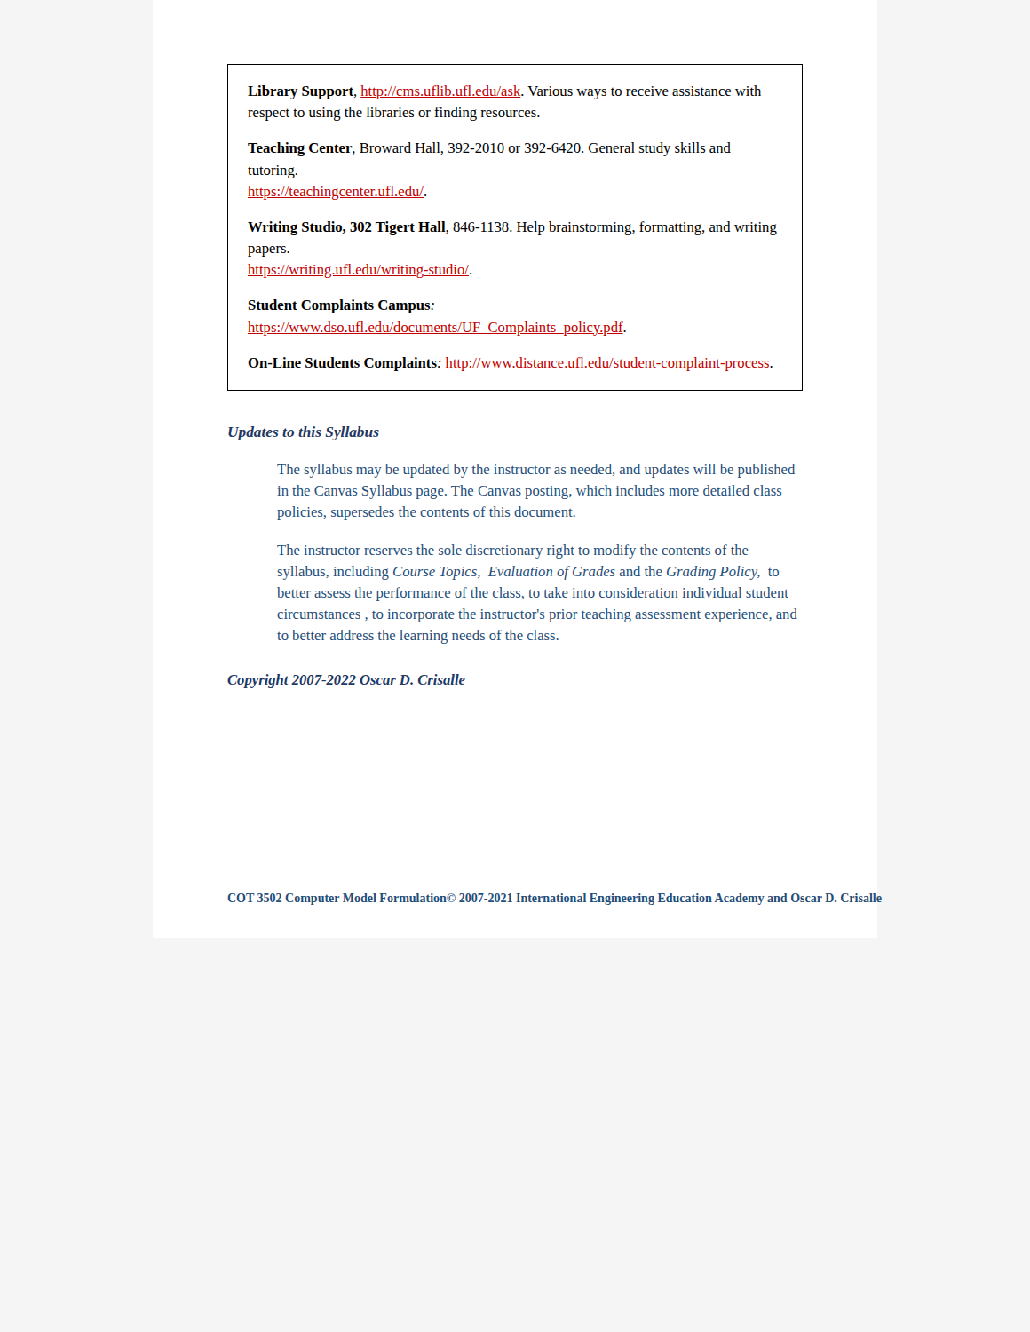Library Support, http://cms.uflib.ufl.edu/ask. Various ways to receive assistance with respect to using the libraries or finding resources.
Teaching Center, Broward Hall, 392-2010 or 392-6420. General study skills and tutoring.
https://teachingcenter.ufl.edu/.
Writing Studio, 302 Tigert Hall, 846-1138. Help brainstorming, formatting, and writing papers.
https://writing.ufl.edu/writing-studio/.
Student Complaints Campus: https://www.dso.ufl.edu/documents/UF_Complaints_policy.pdf.
On-Line Students Complaints: http://www.distance.ufl.edu/student-complaint-process.
Updates to this Syllabus
The syllabus may be updated by the instructor as needed, and updates will be published in the Canvas Syllabus page. The Canvas posting, which includes more detailed class policies, supersedes the contents of this document.
The instructor reserves the sole discretionary right to modify the contents of the syllabus, including Course Topics, Evaluation of Grades and the Grading Policy, to better assess the performance of the class, to take into consideration individual student circumstances , to incorporate the instructor's prior teaching assessment experience, and to better address the learning needs of the class.
Copyright 2007-2022 Oscar D. Crisalle
COT 3502 Computer Model Formulation © 2007-2021 International Engineering Education Academy and Oscar D. Crisalle